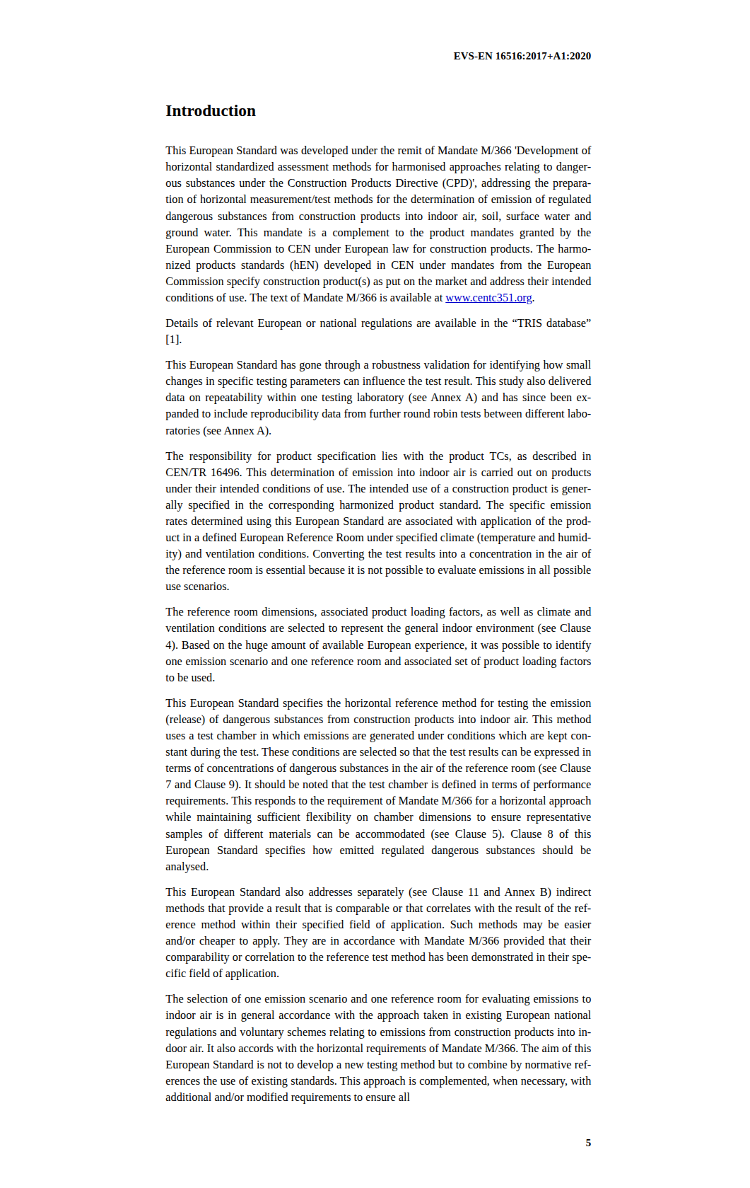EVS-EN 16516:2017+A1:2020
Introduction
This European Standard was developed under the remit of Mandate M/366 'Development of horizontal standardized assessment methods for harmonised approaches relating to dangerous substances under the Construction Products Directive (CPD)', addressing the preparation of horizontal measurement/test methods for the determination of emission of regulated dangerous substances from construction products into indoor air, soil, surface water and ground water. This mandate is a complement to the product mandates granted by the European Commission to CEN under European law for construction products. The harmonized products standards (hEN) developed in CEN under mandates from the European Commission specify construction product(s) as put on the market and address their intended conditions of use. The text of Mandate M/366 is available at www.centc351.org.
Details of relevant European or national regulations are available in the “TRIS database” [1].
This European Standard has gone through a robustness validation for identifying how small changes in specific testing parameters can influence the test result. This study also delivered data on repeatability within one testing laboratory (see Annex A) and has since been expanded to include reproducibility data from further round robin tests between different laboratories (see Annex A).
The responsibility for product specification lies with the product TCs, as described in CEN/TR 16496. This determination of emission into indoor air is carried out on products under their intended conditions of use. The intended use of a construction product is generally specified in the corresponding harmonized product standard. The specific emission rates determined using this European Standard are associated with application of the product in a defined European Reference Room under specified climate (temperature and humidity) and ventilation conditions. Converting the test results into a concentration in the air of the reference room is essential because it is not possible to evaluate emissions in all possible use scenarios.
The reference room dimensions, associated product loading factors, as well as climate and ventilation conditions are selected to represent the general indoor environment (see Clause 4). Based on the huge amount of available European experience, it was possible to identify one emission scenario and one reference room and associated set of product loading factors to be used.
This European Standard specifies the horizontal reference method for testing the emission (release) of dangerous substances from construction products into indoor air. This method uses a test chamber in which emissions are generated under conditions which are kept constant during the test. These conditions are selected so that the test results can be expressed in terms of concentrations of dangerous substances in the air of the reference room (see Clause 7 and Clause 9). It should be noted that the test chamber is defined in terms of performance requirements. This responds to the requirement of Mandate M/366 for a horizontal approach while maintaining sufficient flexibility on chamber dimensions to ensure representative samples of different materials can be accommodated (see Clause 5). Clause 8 of this European Standard specifies how emitted regulated dangerous substances should be analysed.
This European Standard also addresses separately (see Clause 11 and Annex B) indirect methods that provide a result that is comparable or that correlates with the result of the reference method within their specified field of application. Such methods may be easier and/or cheaper to apply. They are in accordance with Mandate M/366 provided that their comparability or correlation to the reference test method has been demonstrated in their specific field of application.
The selection of one emission scenario and one reference room for evaluating emissions to indoor air is in general accordance with the approach taken in existing European national regulations and voluntary schemes relating to emissions from construction products into indoor air. It also accords with the horizontal requirements of Mandate M/366. The aim of this European Standard is not to develop a new testing method but to combine by normative references the use of existing standards. This approach is complemented, when necessary, with additional and/or modified requirements to ensure all
5